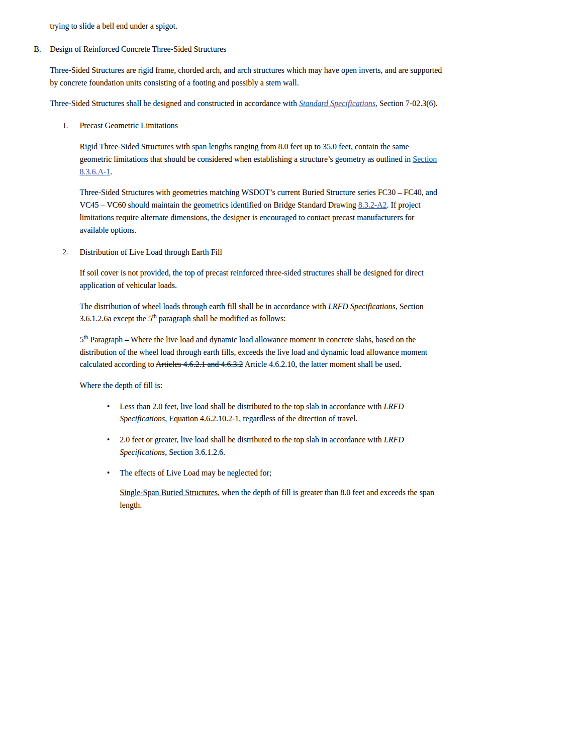trying to slide a bell end under a spigot.
B.
Design of Reinforced Concrete Three-Sided Structures
Three-Sided Structures are rigid frame, chorded arch, and arch structures which may have open inverts, and are supported by concrete foundation units consisting of a footing and possibly a stem wall.
Three-Sided Structures shall be designed and constructed in accordance with Standard Specifications, Section 7-02.3(6).
1.
Precast Geometric Limitations
Rigid Three-Sided Structures with span lengths ranging from 8.0 feet up to 35.0 feet, contain the same geometric limitations that should be considered when establishing a structure’s geometry as outlined in Section 8.3.6.A-1.
Three-Sided Structures with geometries matching WSDOT’s current Buried Structure series FC30 – FC40, and VC45 – VC60 should maintain the geometrics identified on Bridge Standard Drawing 8.3.2-A2. If project limitations require alternate dimensions, the designer is encouraged to contact precast manufacturers for available options.
2.
Distribution of Live Load through Earth Fill
If soil cover is not provided, the top of precast reinforced three-sided structures shall be designed for direct application of vehicular loads.
The distribution of wheel loads through earth fill shall be in accordance with LRFD Specifications, Section 3.6.1.2.6a except the 5th paragraph shall be modified as follows:
5th Paragraph – Where the live load and dynamic load allowance moment in concrete slabs, based on the distribution of the wheel load through earth fills, exceeds the live load and dynamic load allowance moment calculated according to Articles 4.6.2.1 and 4.6.3.2 Article 4.6.2.10, the latter moment shall be used.
Where the depth of fill is:
Less than 2.0 feet, live load shall be distributed to the top slab in accordance with LRFD Specifications, Equation 4.6.2.10.2-1, regardless of the direction of travel.
2.0 feet or greater, live load shall be distributed to the top slab in accordance with LRFD Specifications, Section 3.6.1.2.6.
The effects of Live Load may be neglected for;
Single-Span Buried Structures, when the depth of fill is greater than 8.0 feet and exceeds the span length.